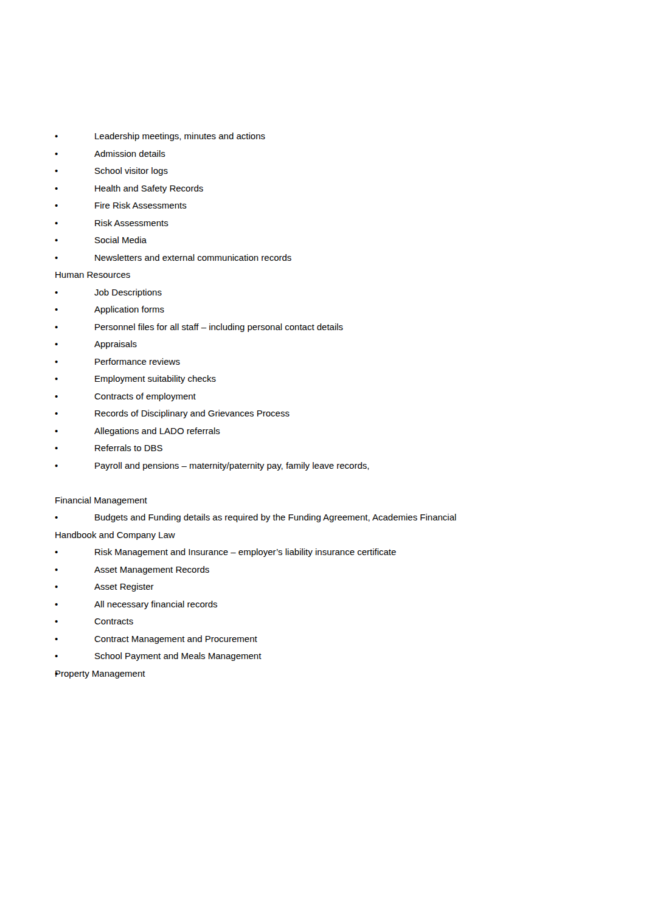Leadership meetings, minutes and actions
Admission details
School visitor logs
Health and Safety Records
Fire Risk Assessments
Risk Assessments
Social Media
Newsletters and external communication records
Human Resources
Job Descriptions
Application forms
Personnel files for all staff – including personal contact details
Appraisals
Performance reviews
Employment suitability checks
Contracts of employment
Records of Disciplinary and Grievances Process
Allegations and LADO referrals
Referrals to DBS
Payroll and pensions – maternity/paternity pay, family leave records,
Financial Management
Budgets and Funding details as required by the Funding Agreement, Academies Financial
Handbook and Company Law
Risk Management and Insurance – employer’s liability insurance certificate
Asset Management Records
Asset Register
All necessary financial records
Contracts
Contract Management and Procurement
School Payment and Meals Management
Property Management